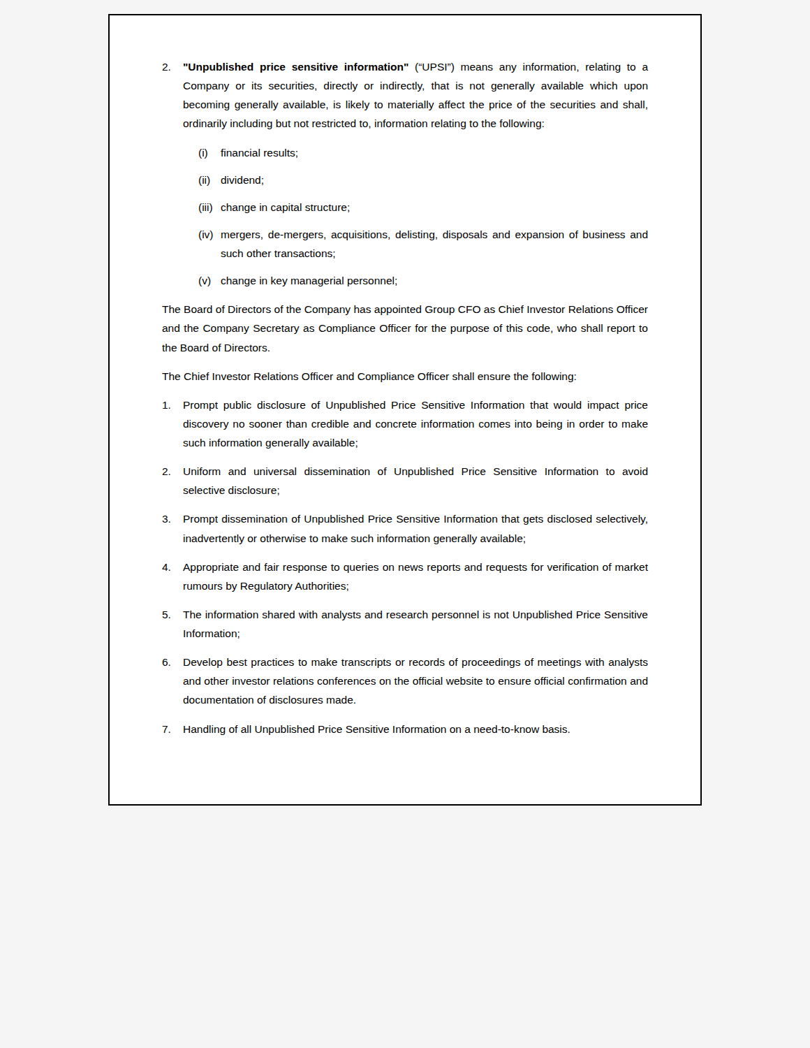2. "Unpublished price sensitive information" (“UPSI”) means any information, relating to a Company or its securities, directly or indirectly, that is not generally available which upon becoming generally available, is likely to materially affect the price of the securities and shall, ordinarily including but not restricted to, information relating to the following:
(i) financial results;
(ii) dividend;
(iii) change in capital structure;
(iv) mergers, de-mergers, acquisitions, delisting, disposals and expansion of business and such other transactions;
(v) change in key managerial personnel;
The Board of Directors of the Company has appointed Group CFO as Chief Investor Relations Officer and the Company Secretary as Compliance Officer for the purpose of this code, who shall report to the Board of Directors.
The Chief Investor Relations Officer and Compliance Officer shall ensure the following:
1. Prompt public disclosure of Unpublished Price Sensitive Information that would impact price discovery no sooner than credible and concrete information comes into being in order to make such information generally available;
2. Uniform and universal dissemination of Unpublished Price Sensitive Information to avoid selective disclosure;
3. Prompt dissemination of Unpublished Price Sensitive Information that gets disclosed selectively, inadvertently or otherwise to make such information generally available;
4. Appropriate and fair response to queries on news reports and requests for verification of market rumours by Regulatory Authorities;
5. The information shared with analysts and research personnel is not Unpublished Price Sensitive Information;
6. Develop best practices to make transcripts or records of proceedings of meetings with analysts and other investor relations conferences on the official website to ensure official confirmation and documentation of disclosures made.
7. Handling of all Unpublished Price Sensitive Information on a need-to-know basis.